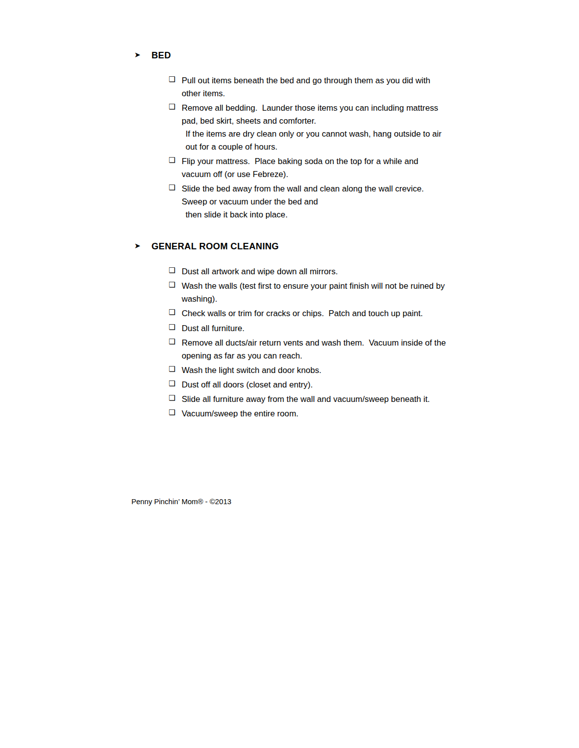BED
Pull out items beneath the bed and go through them as you did with other items.
Remove all bedding. Launder those items you can including mattress pad, bed skirt, sheets and comforter. If the items are dry clean only or you cannot wash, hang outside to air out for a couple of hours.
Flip your mattress. Place baking soda on the top for a while and vacuum off (or use Febreze).
Slide the bed away from the wall and clean along the wall crevice. Sweep or vacuum under the bed and then slide it back into place.
GENERAL ROOM CLEANING
Dust all artwork and wipe down all mirrors.
Wash the walls (test first to ensure your paint finish will not be ruined by washing).
Check walls or trim for cracks or chips. Patch and touch up paint.
Dust all furniture.
Remove all ducts/air return vents and wash them. Vacuum inside of the opening as far as you can reach.
Wash the light switch and door knobs.
Dust off all doors (closet and entry).
Slide all furniture away from the wall and vacuum/sweep beneath it.
Vacuum/sweep the entire room.
Penny Pinchin’ Mom® - ©2013